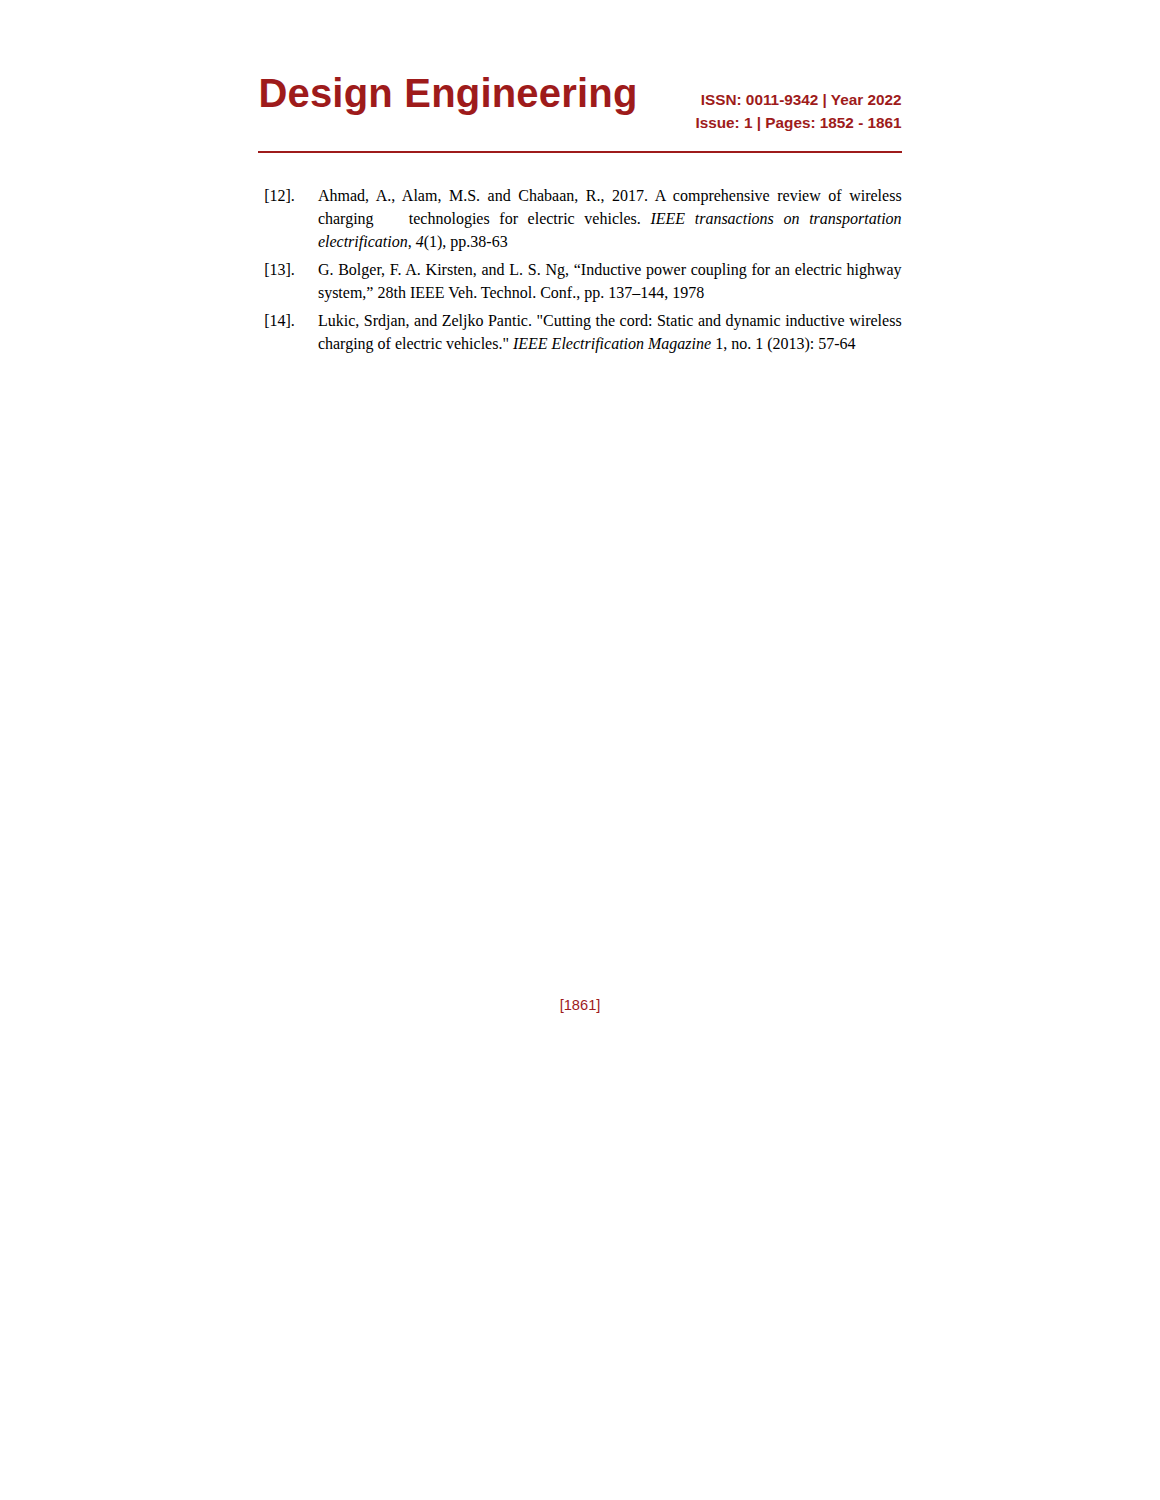Design Engineering
ISSN: 0011-9342 | Year 2022
Issue: 1 | Pages: 1852 - 1861
[12]. Ahmad, A., Alam, M.S. and Chabaan, R., 2017. A comprehensive review of wireless charging technologies for electric vehicles. IEEE transactions on transportation electrification, 4(1), pp.38-63
[13]. G. Bolger, F. A. Kirsten, and L. S. Ng, “Inductive power coupling for an electric highway system,” 28th IEEE Veh. Technol. Conf., pp. 137–144, 1978
[14]. Lukic, Srdjan, and Zeljko Pantic. "Cutting the cord: Static and dynamic inductive wireless charging of electric vehicles." IEEE Electrification Magazine 1, no. 1 (2013): 57-64
[1861]